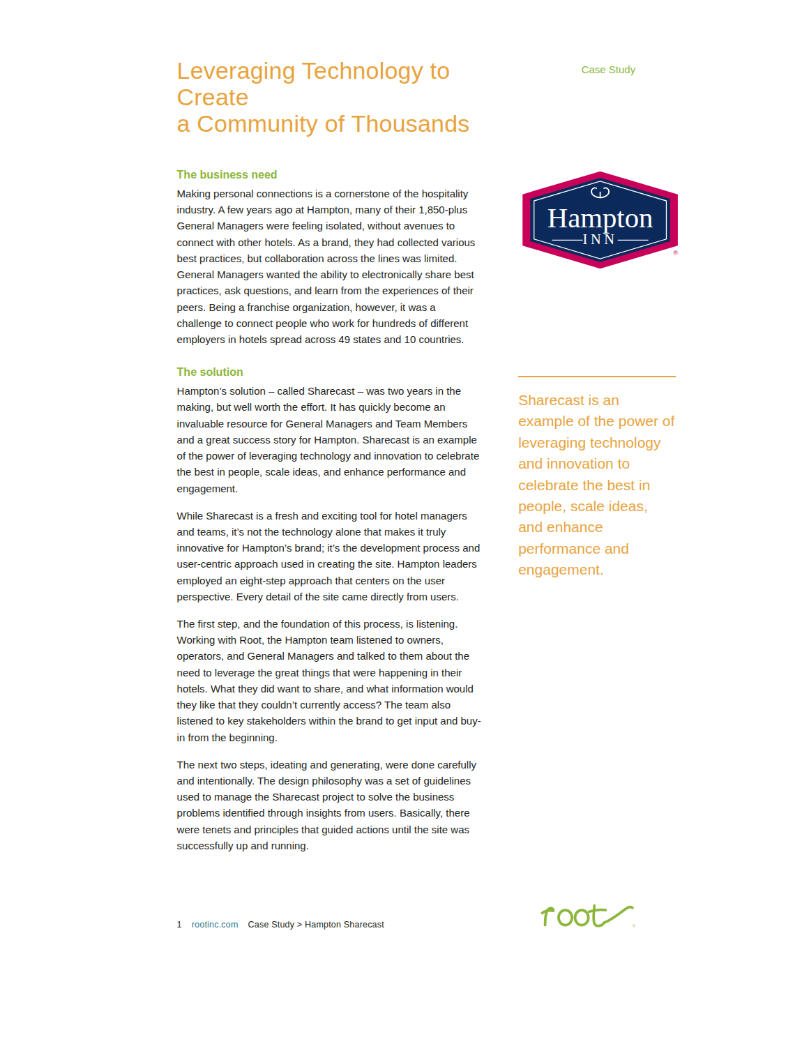Leveraging Technology to Create
a Community of Thousands
Case Study
The business need
Making personal connections is a cornerstone of the hospitality industry. A few years ago at Hampton, many of their 1,850-plus General Managers were feeling isolated, without avenues to connect with other hotels. As a brand, they had collected various best practices, but collaboration across the lines was limited. General Managers wanted the ability to electronically share best practices, ask questions, and learn from the experiences of their peers. Being a franchise organization, however, it was a challenge to connect people who work for hundreds of different employers in hotels spread across 49 states and 10 countries.
The solution
Hampton’s solution – called Sharecast – was two years in the making, but well worth the effort. It has quickly become an invaluable resource for General Managers and Team Members and a great success story for Hampton. Sharecast is an example of the power of leveraging technology and innovation to celebrate the best in people, scale ideas, and enhance performance and engagement.
While Sharecast is a fresh and exciting tool for hotel managers and teams, it’s not the technology alone that makes it truly innovative for Hampton’s brand; it’s the development process and user-centric approach used in creating the site. Hampton leaders employed an eight-step approach that centers on the user perspective. Every detail of the site came directly from users.
The first step, and the foundation of this process, is listening. Working with Root, the Hampton team listened to owners, operators, and General Managers and talked to them about the need to leverage the great things that were happening in their hotels. What they did want to share, and what information would they like that they couldn’t currently access? The team also listened to key stakeholders within the brand to get input and buy-in from the beginning.
The next two steps, ideating and generating, were done carefully and intentionally. The design philosophy was a set of guidelines used to manage the Sharecast project to solve the business problems identified through insights from users. Basically, there were tenets and principles that guided actions until the site was successfully up and running.
Hampton INN ®
Sharecast is an example of the power of leveraging technology and innovation to celebrate the best in people, scale ideas, and enhance performance and engagement.
1 rootinc.com Case Study > Hampton Sharecast
®